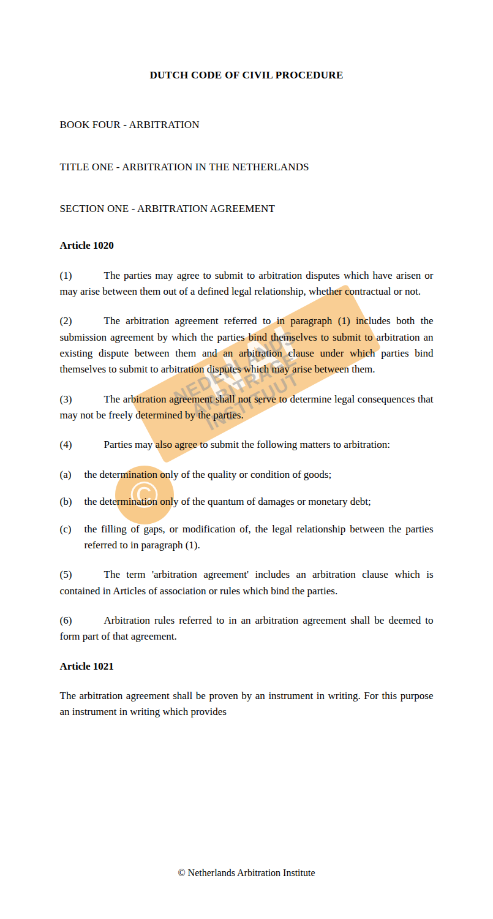NAI
NEDERLANDS
ARBITRAGE
INSTITUUT
©
DUTCH CODE OF CIVIL PROCEDURE
BOOK FOUR - ARBITRATION
TITLE ONE - ARBITRATION IN THE NETHERLANDS
SECTION ONE - ARBITRATION AGREEMENT
Article 1020
(1) The parties may agree to submit to arbitration disputes which have arisen or may arise between them out of a defined legal relationship, whether contractual or not.
(2) The arbitration agreement referred to in paragraph (1) includes both the submission agreement by which the parties bind themselves to submit to arbitration an existing dispute between them and an arbitration clause under which parties bind themselves to submit to arbitration disputes which may arise between them.
(3) The arbitration agreement shall not serve to determine legal consequences that may not be freely determined by the parties.
(4) Parties may also agree to submit the following matters to arbitration:
(a) the determination only of the quality or condition of goods;
(b) the determination only of the quantum of damages or monetary debt;
(c) the filling of gaps, or modification of, the legal relationship between the parties referred to in paragraph (1).
(5) The term 'arbitration agreement' includes an arbitration clause which is contained in Articles of association or rules which bind the parties.
(6) Arbitration rules referred to in an arbitration agreement shall be deemed to form part of that agreement.
Article 1021
The arbitration agreement shall be proven by an instrument in writing. For this purpose an instrument in writing which provides
© Netherlands Arbitration Institute